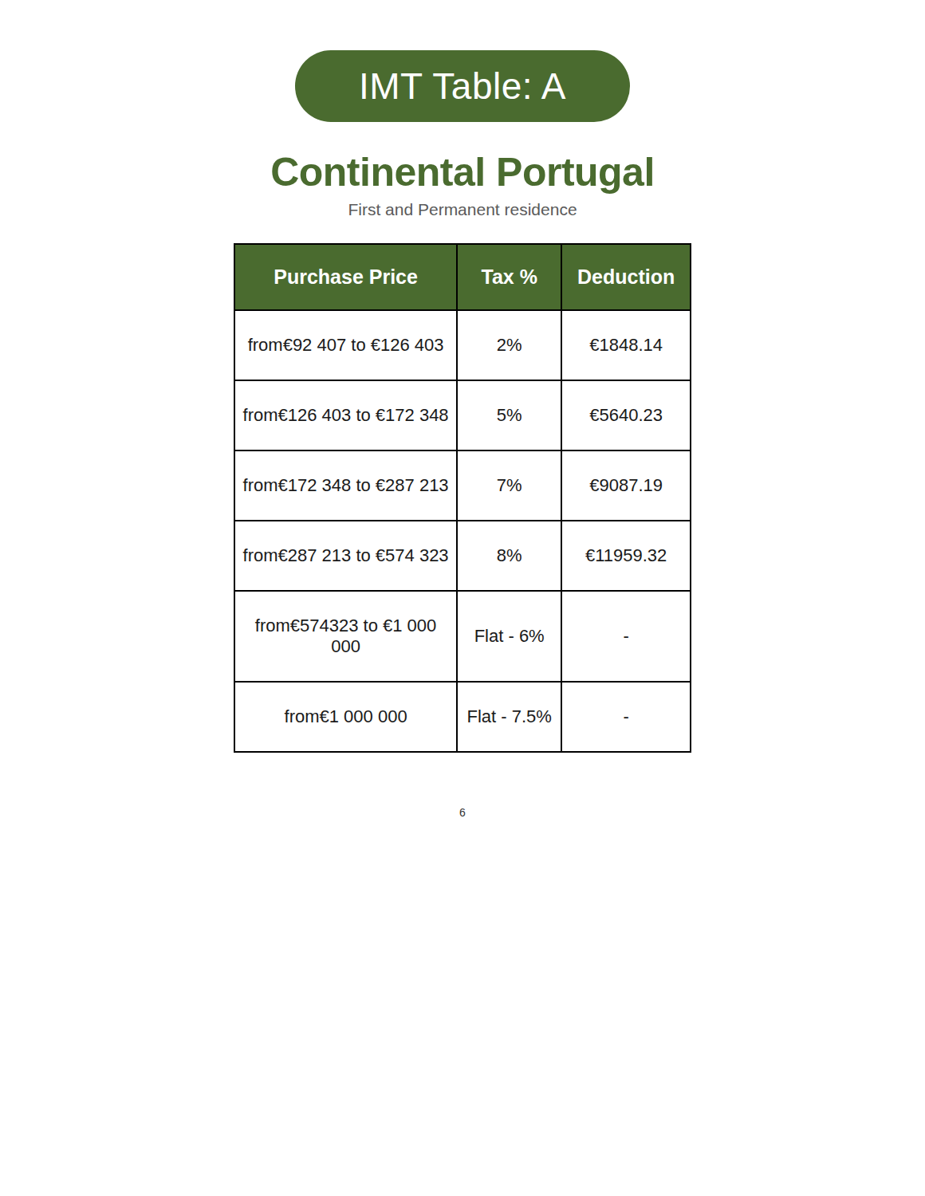IMT Table: A
Continental Portugal
First and Permanent residence
| Purchase Price | Tax % | Deduction |
| --- | --- | --- |
| from€92 407 to €126 403 | 2% | €1848.14 |
| from€126 403 to €172 348 | 5% | €5640.23 |
| from€172 348 to €287 213 | 7% | €9087.19 |
| from€287 213 to €574 323 | 8% | €11959.32 |
| from€574323 to €1 000 000 | Flat - 6% | - |
| from€1 000 000 | Flat - 7.5% | - |
6